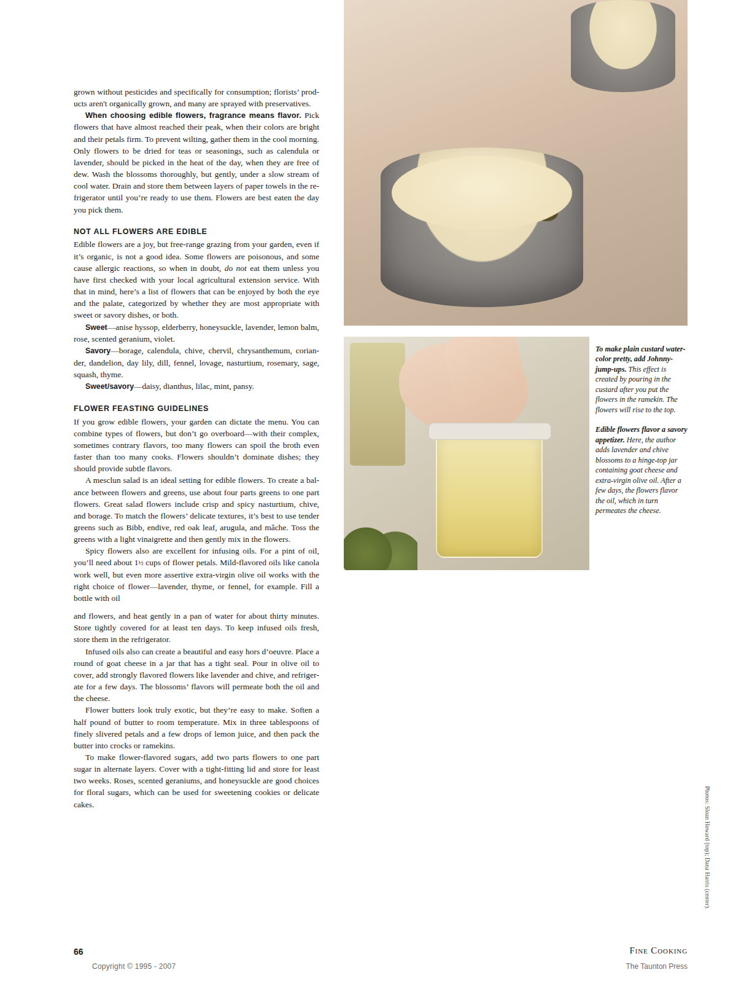grown without pesticides and specifically for consumption; florists’ products aren't organically grown, and many are sprayed with preservatives.
When choosing edible flowers, fragrance means flavor. Pick flowers that have almost reached their peak, when their colors are bright and their petals firm. To prevent wilting, gather them in the cool morning. Only flowers to be dried for teas or seasonings, such as calendula or lavender, should be picked in the heat of the day, when they are free of dew. Wash the blossoms thoroughly, but gently, under a slow stream of cool water. Drain and store them between layers of paper towels in the refrigerator until you’re ready to use them. Flowers are best eaten the day you pick them.
Not all flowers are edible
Edible flowers are a joy, but free-range grazing from your garden, even if it’s organic, is not a good idea. Some flowers are poisonous, and some cause allergic reactions, so when in doubt, do not eat them unless you have first checked with your local agricultural extension service. With that in mind, here’s a list of flowers that can be enjoyed by both the eye and the palate, categorized by whether they are most appropriate with sweet or savory dishes, or both.
Sweet—anise hyssop, elderberry, honeysuckle, lavender, lemon balm, rose, scented geranium, violet.
Savory—borage, calendula, chive, chervil, chrysanthemum, coriander, dandelion, day lily, dill, fennel, lovage, nasturtium, rosemary, sage, squash, thyme.
Sweet/savory—daisy, dianthus, lilac, mint, pansy.
Flower feasting guidelines
If you grow edible flowers, your garden can dictate the menu. You can combine types of flowers, but don’t go overboard—with their complex, sometimes contrary flavors, too many flowers can spoil the broth even faster than too many cooks. Flowers shouldn’t dominate dishes; they should provide subtle flavors.
A mesclun salad is an ideal setting for edible flowers. To create a balance between flowers and greens, use about four parts greens to one part flowers. Great salad flowers include crisp and spicy nasturtium, chive, and borage. To match the flowers’ delicate textures, it’s best to use tender greens such as Bibb, endive, red oak leaf, arugula, and mâche. Toss the greens with a light vinaigrette and then gently mix in the flowers.
Spicy flowers also are excellent for infusing oils. For a pint of oil, you’ll need about 1½ cups of flower petals. Mild-flavored oils like canola work well, but even more assertive extra-virgin olive oil works with the right choice of flower—lavender, thyme, or fennel, for example. Fill a bottle with oil
To make plain custard water-color pretty, add Johnny-jump-ups. This effect is created by pouring in the custard after you put the flowers in the ramekin. The flowers will rise to the top.
Edible flowers flavor a savory appetizer. Here, the author adds lavender and chive blossoms to a hinge-top jar containing goat cheese and extra-virgin olive oil. After a few days, the flowers flavor the oil, which in turn permeates the cheese.
and flowers, and heat gently in a pan of water for about thirty minutes. Store tightly covered for at least ten days. To keep infused oils fresh, store them in the refrigerator.
Infused oils also can create a beautiful and easy hors d’oeuvre. Place a round of goat cheese in a jar that has a tight seal. Pour in olive oil to cover, add strongly flavored flowers like lavender and chive, and refrigerate for a few days. The blossoms’ flavors will permeate both the oil and the cheese.
Flower butters look truly exotic, but they’re easy to make. Soften a half pound of butter to room temperature. Mix in three tablespoons of finely slivered petals and a few drops of lemon juice, and then pack the butter into crocks or ramekins.
To make flower-flavored sugars, add two parts flowers to one part sugar in alternate layers. Cover with a tight-fitting lid and store for least two weeks. Roses, scented geraniums, and honeysuckle are good choices for floral sugars, which can be used for sweetening cookies or delicate cakes.
Photos: Sloan Howard (top); Dana Harris (center).
66
Fine Cooking
Copyright © 1995 - 2007
The Taunton Press